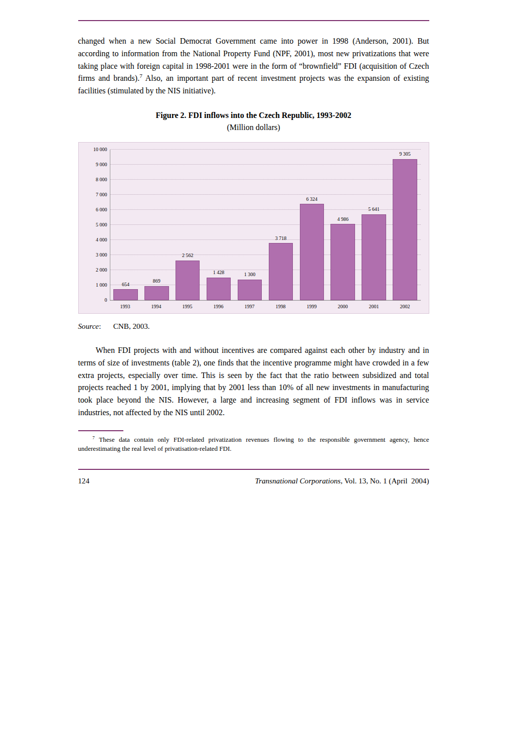changed when a new Social Democrat Government came into power in 1998 (Anderson, 2001). But according to information from the National Property Fund (NPF, 2001), most new privatizations that were taking place with foreign capital in 1998-2001 were in the form of “brownfield” FDI (acquisition of Czech firms and brands).7 Also, an important part of recent investment projects was the expansion of existing facilities (stimulated by the NIS initiative).
Figure 2. FDI inflows into the Czech Republic, 1993-2002
(Million dollars)
10 000
9 000
8 000
7 000
6 000
5 000
4 000
3 000
2 000
1 000
0
654
869
2 562
1 428
1 300
3 718
6 324
4 986
5 641
9 305
1993 1994 1995 1996 1997 1998 1999 2000 2001 2002
Source:CNB, 2003.
When FDI projects with and without incentives are compared against each other by industry and in terms of size of investments (table 2), one finds that the incentive programme might have crowded in a few extra projects, especially over time. This is seen by the fact that the ratio between subsidized and total projects reached 1 by 2001, implying that by 2001 less than 10% of all new investments in manufacturing took place beyond the NIS. However, a large and increasing segment of FDI inflows was in service industries, not affected by the NIS until 2002.
7 These data contain only FDI-related privatization revenues flowing to the responsible government agency, hence underestimating the real level of privatisation-related FDI.
124 Transnational Corporations, Vol. 13, No. 1 (April 2004)